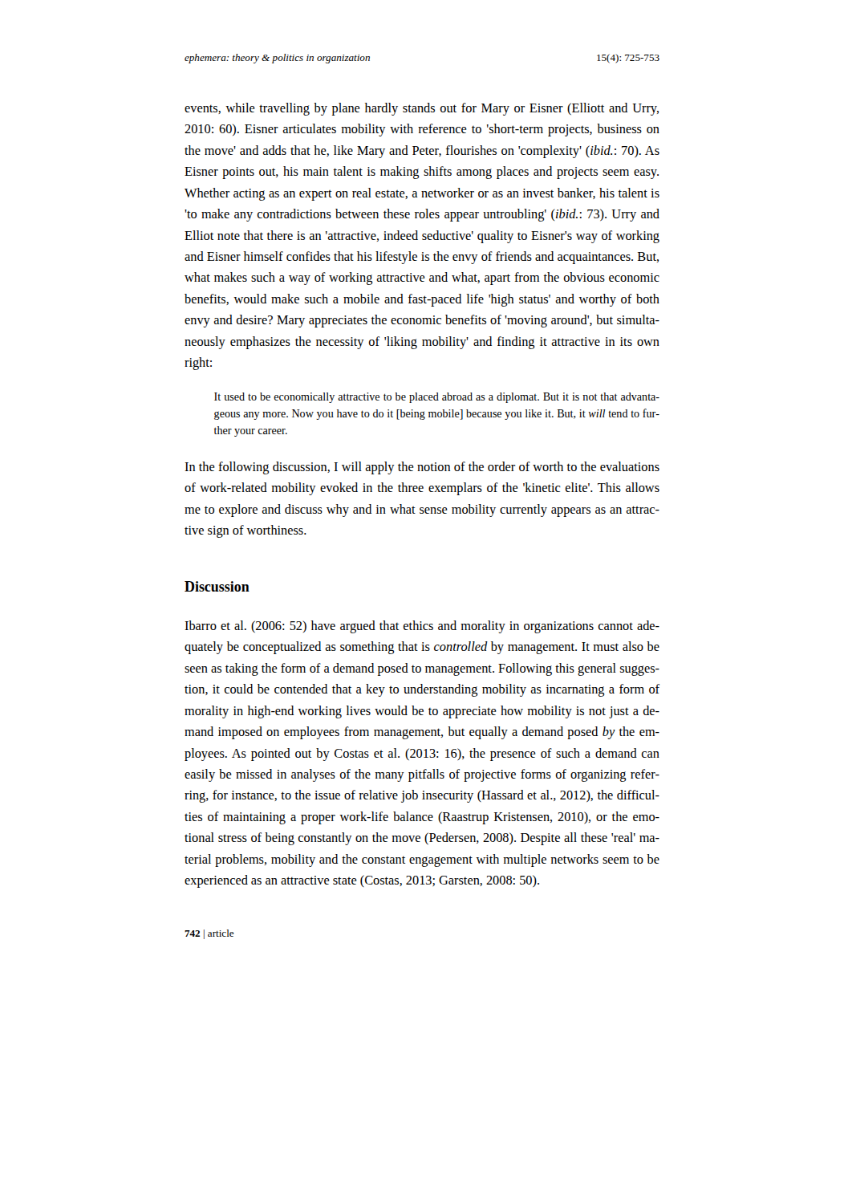ephemera: theory & politics in organization 15(4): 725-753
events, while travelling by plane hardly stands out for Mary or Eisner (Elliott and Urry, 2010: 60). Eisner articulates mobility with reference to 'short-term projects, business on the move' and adds that he, like Mary and Peter, flourishes on 'complexity' (ibid.: 70). As Eisner points out, his main talent is making shifts among places and projects seem easy. Whether acting as an expert on real estate, a networker or as an invest banker, his talent is 'to make any contradictions between these roles appear untroubling' (ibid.: 73). Urry and Elliot note that there is an 'attractive, indeed seductive' quality to Eisner's way of working and Eisner himself confides that his lifestyle is the envy of friends and acquaintances. But, what makes such a way of working attractive and what, apart from the obvious economic benefits, would make such a mobile and fast-paced life 'high status' and worthy of both envy and desire? Mary appreciates the economic benefits of 'moving around', but simultaneously emphasizes the necessity of 'liking mobility' and finding it attractive in its own right:
It used to be economically attractive to be placed abroad as a diplomat. But it is not that advantageous any more. Now you have to do it [being mobile] because you like it. But, it will tend to further your career.
In the following discussion, I will apply the notion of the order of worth to the evaluations of work-related mobility evoked in the three exemplars of the 'kinetic elite'. This allows me to explore and discuss why and in what sense mobility currently appears as an attractive sign of worthiness.
Discussion
Ibarro et al. (2006: 52) have argued that ethics and morality in organizations cannot adequately be conceptualized as something that is controlled by management. It must also be seen as taking the form of a demand posed to management. Following this general suggestion, it could be contended that a key to understanding mobility as incarnating a form of morality in high-end working lives would be to appreciate how mobility is not just a demand imposed on employees from management, but equally a demand posed by the employees. As pointed out by Costas et al. (2013: 16), the presence of such a demand can easily be missed in analyses of the many pitfalls of projective forms of organizing referring, for instance, to the issue of relative job insecurity (Hassard et al., 2012), the difficulties of maintaining a proper work-life balance (Raastrup Kristensen, 2010), or the emotional stress of being constantly on the move (Pedersen, 2008). Despite all these 'real' material problems, mobility and the constant engagement with multiple networks seem to be experienced as an attractive state (Costas, 2013; Garsten, 2008: 50).
742 | article